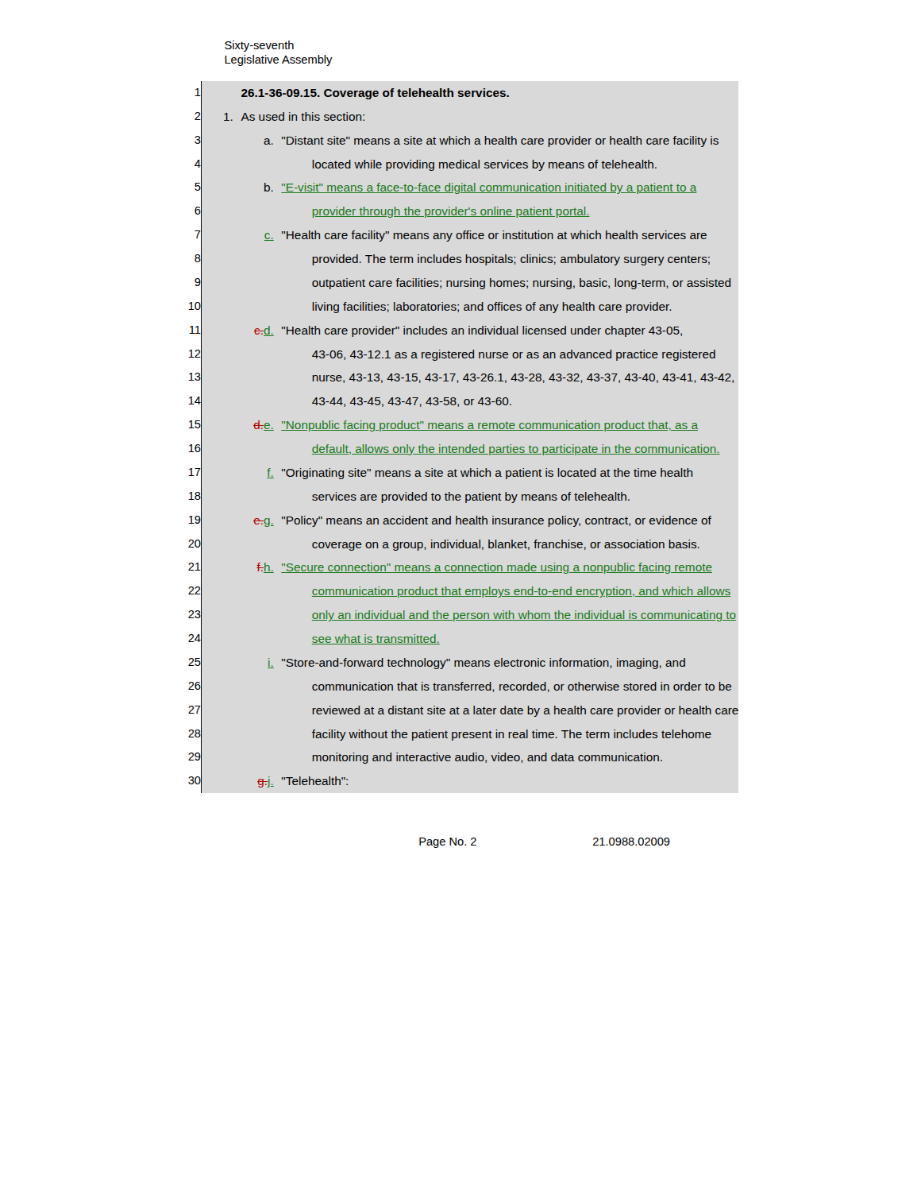Sixty-seventh
Legislative Assembly
| 1 | | 26.1-36-09.15. Coverage of telehealth services. |
| 2 | | 1. As used in this section: |
| 3 | | a. "Distant site" means a site at which a health care provider or health care facility is |
| 4 | | located while providing medical services by means of telehealth. |
| 5 | | b. "E-visit" means a face-to-face digital communication initiated by a patient to a |
| 6 | | provider through the provider's online patient portal. |
| 7 | | c. "Health care facility" means any office or institution at which health services are |
| 8 | | provided. The term includes hospitals; clinics; ambulatory surgery centers; |
| 9 | | outpatient care facilities; nursing homes; nursing, basic, long-term, or assisted |
| 10 | | living facilities; laboratories; and offices of any health care provider. |
| 11 | | c. d. "Health care provider" includes an individual licensed under chapter 43-05, |
| 12 | | 43-06, 43-12.1 as a registered nurse or as an advanced practice registered |
| 13 | | nurse, 43-13, 43-15, 43-17, 43-26.1, 43-28, 43-32, 43-37, 43-40, 43-41, 43-42, |
| 14 | | 43-44, 43-45, 43-47, 43-58, or 43-60. |
| 15 | | d. e. "Nonpublic facing product" means a remote communication product that, as a |
| 16 | | default, allows only the intended parties to participate in the communication. |
| 17 | | f. "Originating site" means a site at which a patient is located at the time health |
| 18 | | services are provided to the patient by means of telehealth. |
| 19 | | e. g. "Policy" means an accident and health insurance policy, contract, or evidence of |
| 20 | | coverage on a group, individual, blanket, franchise, or association basis. |
| 21 | | f. h. "Secure connection" means a connection made using a nonpublic facing remote |
| 22 | | communication product that employs end-to-end encryption, and which allows |
| 23 | | only an individual and the person with whom the individual is communicating to |
| 24 | | see what is transmitted. |
| 25 | | i. "Store-and-forward technology" means electronic information, imaging, and |
| 26 | | communication that is transferred, recorded, or otherwise stored in order to be |
| 27 | | reviewed at a distant site at a later date by a health care provider or health care |
| 28 | | facility without the patient present in real time. The term includes telehome |
| 29 | | monitoring and interactive audio, video, and data communication. |
| 30 | | g. j. "Telehealth": |
Page No. 2 21.0988.02009